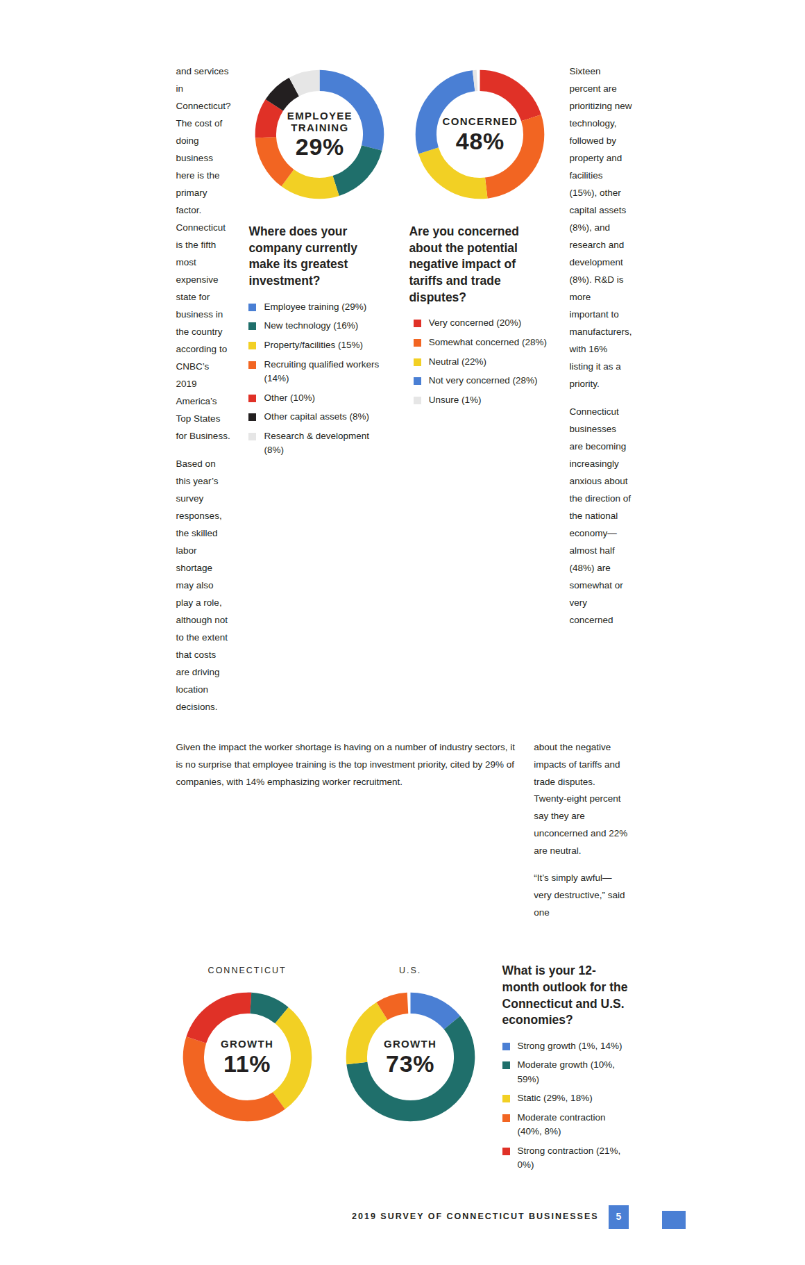and services in Connecticut? The cost of doing business here is the primary factor. Connecticut is the fifth most expensive state for business in the country according to CNBC’s 2019 America’s Top States for Business.
Based on this year’s survey responses, the skilled labor shortage may also play a role, although not to the extent that costs are driving location decisions.
Employee
Training 29%
Where does your company currently make its greatest investment?
Employee training (29%)
New technology (16%)
Property/facilities (15%)
Recruiting qualified workers (14%)
Other (10%)
Other capital assets (8%)
Research & development (8%)
Concerned 48%
Are you concerned about the potential negative impact of tariffs and trade disputes?
Very concerned (20%)
Somewhat concerned (28%)
Neutral (22%)
Not very concerned (28%)
Unsure (1%)
Sixteen percent are prioritizing new technology, followed by property and facilities (15%), other capital assets (8%), and research and development (8%). R&D is more important to manufacturers, with 16% listing it as a priority.
Connecticut businesses are becoming increasingly anxious about the direction of the national economy—almost half (48%) are somewhat or very concerned
Given the impact the worker shortage is having on a number of industry sectors, it is no surprise that employee training is the top investment priority, cited by 29% of companies, with 14% emphasizing worker recruitment.
about the negative impacts of tariffs and trade disputes. Twenty-eight percent say they are unconcerned and 22% are neutral.
“It’s simply awful—very destructive,” said one
Connecticut
Growth 11%
U.S.
Growth 73%
What is your 12-month outlook for the Connecticut and U.S. economies?
Strong growth (1%, 14%)
Moderate growth (10%, 59%)
Static (29%, 18%)
Moderate contraction (40%, 8%)
Strong contraction (21%, 0%)
2019 Survey of Connecticut Businesses 5